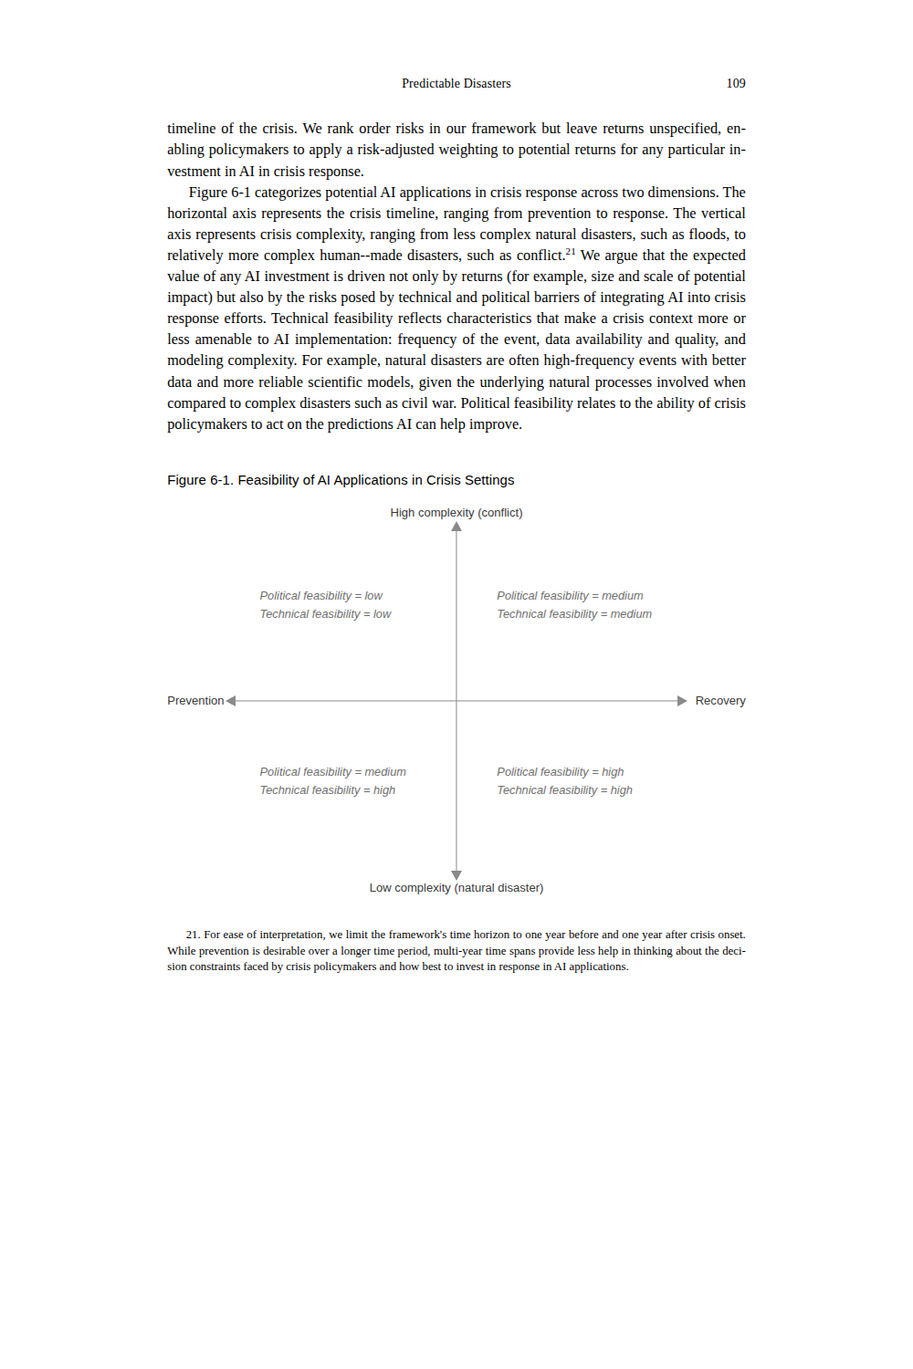Predictable Disasters 109
timeline of the crisis. We rank order risks in our framework but leave returns unspecified, enabling policymakers to apply a risk-adjusted weighting to potential returns for any particular investment in AI in crisis response.
Figure 6-1 categorizes potential AI applications in crisis response across two dimensions. The horizontal axis represents the crisis timeline, ranging from prevention to response. The vertical axis represents crisis complexity, ranging from less complex natural disasters, such as floods, to relatively more complex human--made disasters, such as conflict.21 We argue that the expected value of any AI investment is driven not only by returns (for example, size and scale of potential impact) but also by the risks posed by technical and political barriers of integrating AI into crisis response efforts. Technical feasibility reflects characteristics that make a crisis context more or less amenable to AI implementation: frequency of the event, data availability and quality, and modeling complexity. For example, natural disasters are often high-frequency events with better data and more reliable scientific models, given the underlying natural processes involved when compared to complex disasters such as civil war. Political feasibility relates to the ability of crisis policymakers to act on the predictions AI can help improve.
Figure 6-1. Feasibility of AI Applications in Crisis Settings
High complexity (conflict)
Low complexity (natural disaster)
Prevention
Recovery
Political feasibility = low
Technical feasibility = low
Political feasibility = medium
Technical feasibility = medium
Political feasibility = medium
Technical feasibility = high
Political feasibility = high
Technical feasibility = high
21. For ease of interpretation, we limit the framework's time horizon to one year before and one year after crisis onset. While prevention is desirable over a longer time period, multi-year time spans provide less help in thinking about the decision constraints faced by crisis policymakers and how best to invest in response in AI applications.